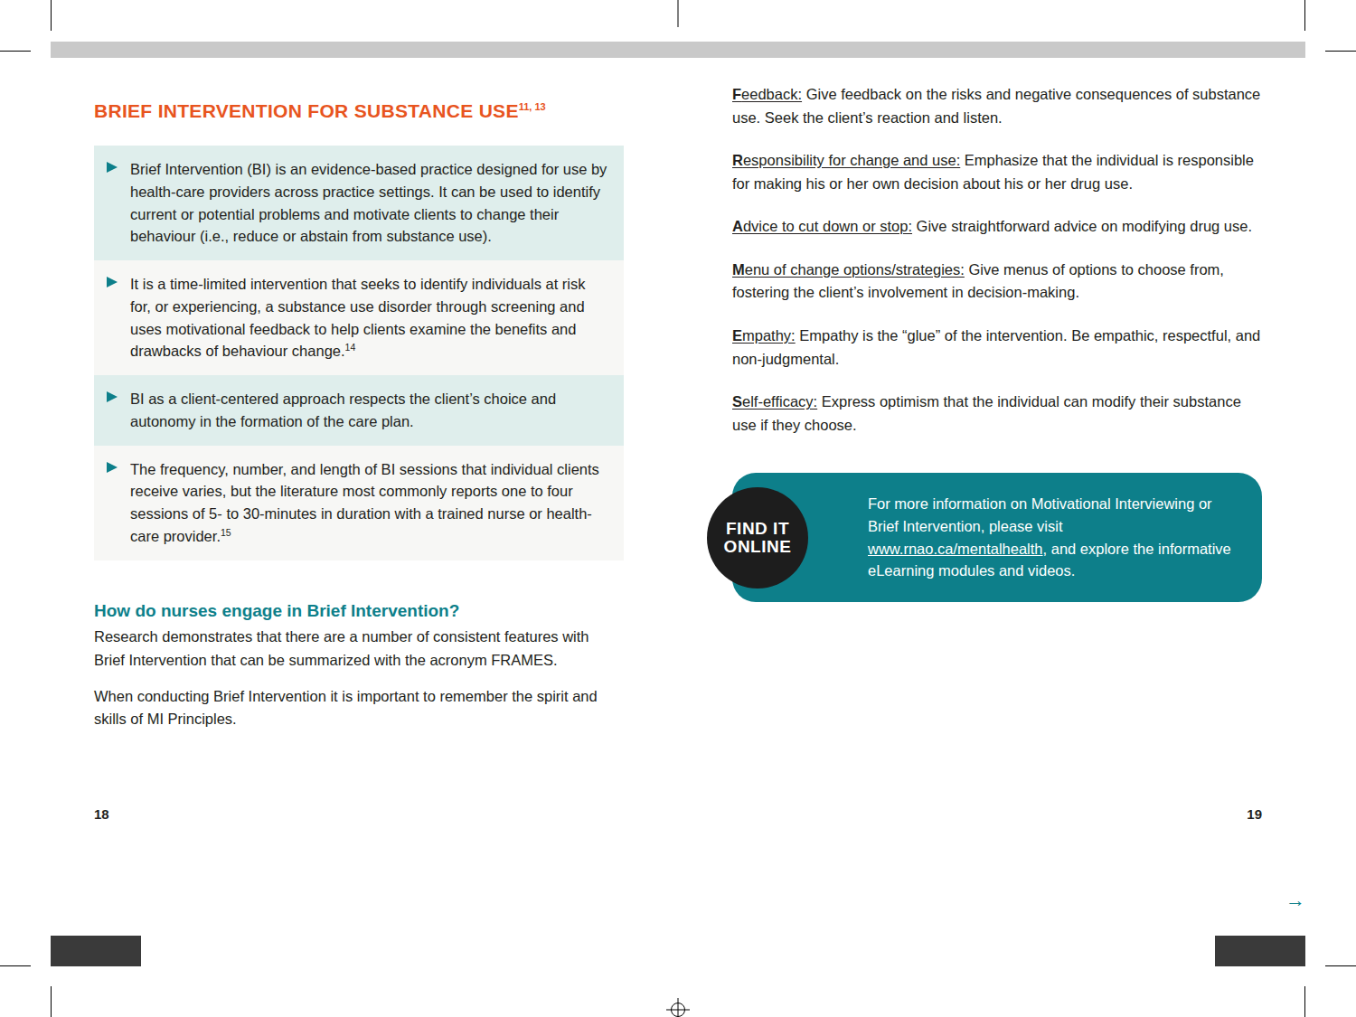Brief Intervention for Substance Use11, 13
Brief Intervention (BI) is an evidence-based practice designed for use by health-care providers across practice settings. It can be used to identify current or potential problems and motivate clients to change their behaviour (i.e., reduce or abstain from substance use).
It is a time-limited intervention that seeks to identify individuals at risk for, or experiencing, a substance use disorder through screening and uses motivational feedback to help clients examine the benefits and drawbacks of behaviour change.14
BI as a client-centered approach respects the client’s choice and autonomy in the formation of the care plan.
The frequency, number, and length of BI sessions that individual clients receive varies, but the literature most commonly reports one to four sessions of 5- to 30-minutes in duration with a trained nurse or health-care provider.15
How do nurses engage in Brief Intervention?
Research demonstrates that there are a number of consistent features with Brief Intervention that can be summarized with the acronym FRAMES.
When conducting Brief Intervention it is important to remember the spirit and skills of MI Principles.
18
Feedback: Give feedback on the risks and negative consequences of substance use. Seek the client’s reaction and listen.
Responsibility for change and use: Emphasize that the individual is responsible for making his or her own decision about his or her drug use.
Advice to cut down or stop: Give straightforward advice on modifying drug use.
Menu of change options/strategies: Give menus of options to choose from, fostering the client’s involvement in decision-making.
Empathy: Empathy is the “glue” of the intervention. Be empathic, respectful, and non-judgmental.
Self-efficacy: Express optimism that the individual can modify their substance use if they choose.
FIND IT ONLINE
For more information on Motivational Interviewing or Brief Intervention, please visit www.rnao.ca/mentalhealth, and explore the informative eLearning modules and videos.
19
→